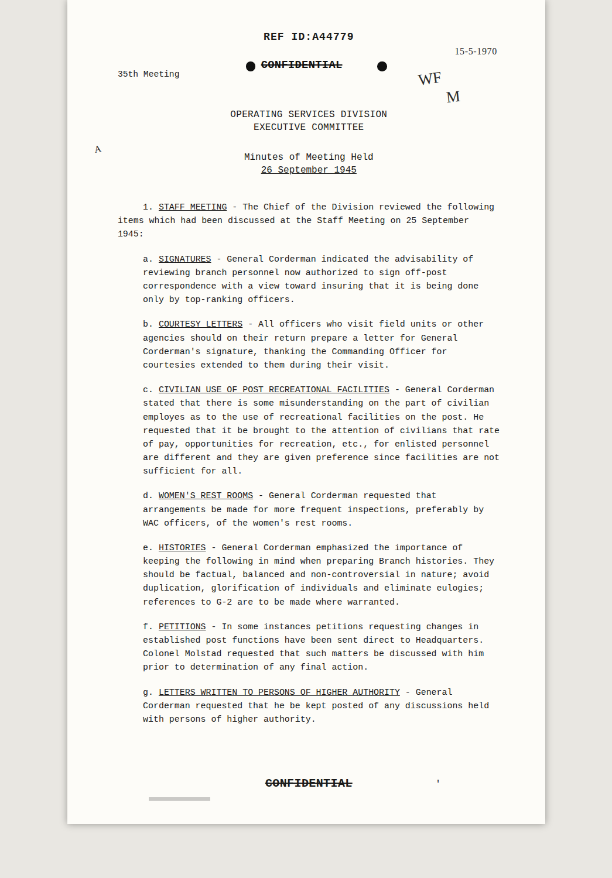REF ID:A44779
CONFIDENTIAL 35th Meeting 15-5-1970 WF M A
OPERATING SERVICES DIVISION
EXECUTIVE COMMITTEE
Minutes of Meeting Held
26 September 1945
1. STAFF MEETING - The Chief of the Division reviewed the following items which had been discussed at the Staff Meeting on 25 September 1945:
a. SIGNATURES - General Corderman indicated the advisability of reviewing branch personnel now authorized to sign off-post correspondence with a view toward insuring that it is being done only by top-ranking officers.
b. COURTESY LETTERS - All officers who visit field units or other agencies should on their return prepare a letter for General Corderman's signature, thanking the Commanding Officer for courtesies extended to them during their visit.
c. CIVILIAN USE OF POST RECREATIONAL FACILITIES - General Corderman stated that there is some misunderstanding on the part of civilian employes as to the use of recreational facilities on the post. He requested that it be brought to the attention of civilians that rate of pay, opportunities for recreation, etc., for enlisted personnel are different and they are given preference since facilities are not sufficient for all.
d. WOMEN'S REST ROOMS - General Corderman requested that arrangements be made for more frequent inspections, preferably by WAC officers, of the women's rest rooms.
e. HISTORIES - General Corderman emphasized the importance of keeping the following in mind when preparing Branch histories. They should be factual, balanced and non-controversial in nature; avoid duplication, glorification of individuals and eliminate eulogies; references to G-2 are to be made where warranted.
f. PETITIONS - In some instances petitions requesting changes in established post functions have been sent direct to Headquarters. Colonel Molstad requested that such matters be discussed with him prior to determination of any final action.
g. LETTERS WRITTEN TO PERSONS OF HIGHER AUTHORITY - General Corderman requested that he be kept posted of any discussions held with persons of higher authority.
CONFIDENTIAL
'